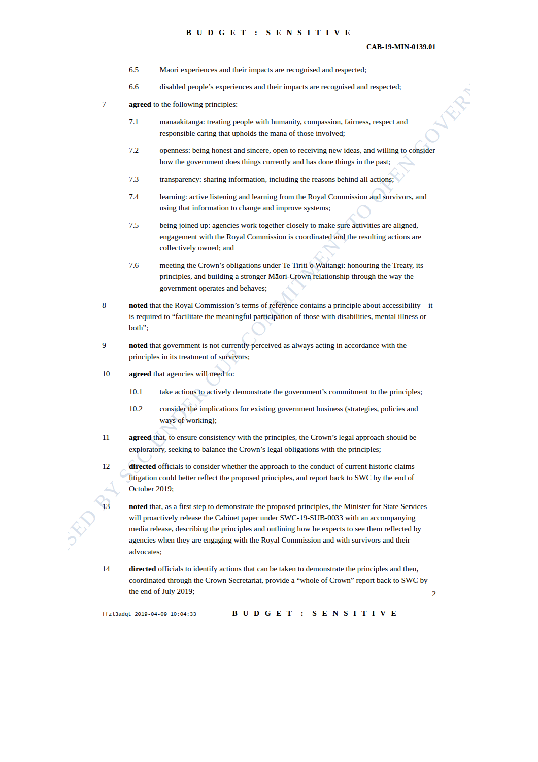B U D G E T : S E N S I T I V E
CAB-19-MIN-0139.01
Released by SSC under our commitment to open government
6.5
Māori experiences and their impacts are recognised and respected;
6.6
disabled people’s experiences and their impacts are recognised and respected;
7
agreed to the following principles:
7.1
manaakitanga: treating people with humanity, compassion, fairness, respect and responsible caring that upholds the mana of those involved;
7.2
openness: being honest and sincere, open to receiving new ideas, and willing to consider how the government does things currently and has done things in the past;
7.3
transparency: sharing information, including the reasons behind all actions;
7.4
learning: active listening and learning from the Royal Commission and survivors, and using that information to change and improve systems;
7.5
being joined up: agencies work together closely to make sure activities are aligned, engagement with the Royal Commission is coordinated and the resulting actions are collectively owned; and
7.6
meeting the Crown’s obligations under Te Tiriti o Waitangi: honouring the Treaty, its principles, and building a stronger Māori-Crown relationship through the way the government operates and behaves;
8
noted that the Royal Commission’s terms of reference contains a principle about accessibility – it is required to “facilitate the meaningful participation of those with disabilities, mental illness or both”;
9
noted that government is not currently perceived as always acting in accordance with the principles in its treatment of survivors;
10
agreed that agencies will need to:
10.1
take actions to actively demonstrate the government’s commitment to the principles;
10.2
consider the implications for existing government business (strategies, policies and ways of working);
11
agreed that, to ensure consistency with the principles, the Crown’s legal approach should be exploratory, seeking to balance the Crown’s legal obligations with the principles;
12
directed officials to consider whether the approach to the conduct of current historic claims litigation could better reflect the proposed principles, and report back to SWC by the end of October 2019;
13
noted that, as a first step to demonstrate the proposed principles, the Minister for State Services will proactively release the Cabinet paper under SWC-19-SUB-0033 with an accompanying media release, describing the principles and outlining how he expects to see them reflected by agencies when they are engaging with the Royal Commission and with survivors and their advocates;
14
directed officials to identify actions that can be taken to demonstrate the principles and then, coordinated through the Crown Secretariat, provide a “whole of Crown” report back to SWC by the end of July 2019;
2
ffzl3adqt 2019-04-09 10:04:33
B U D G E T : S E N S I T I V E